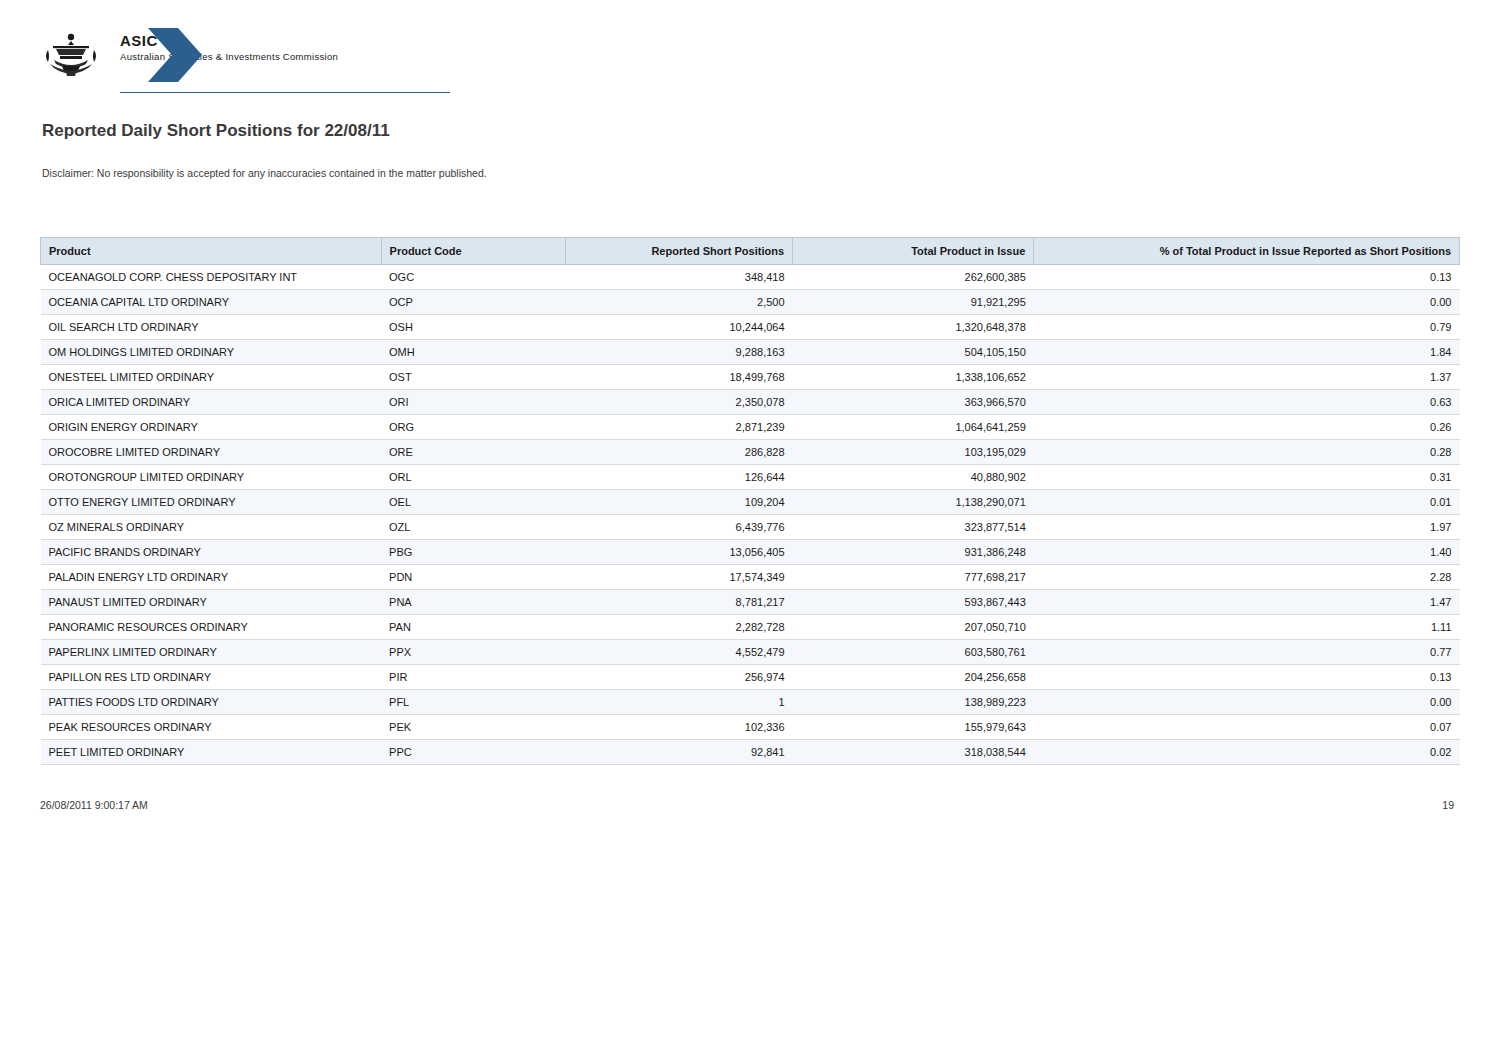ASIC
Australian Securities & Investments Commission
Reported Daily Short Positions for 22/08/11
Disclaimer: No responsibility is accepted for any inaccuracies contained in the matter published.
| Product | Product Code | Reported Short Positions | Total Product in Issue | % of Total Product in Issue Reported as Short Positions |
| --- | --- | --- | --- | --- |
| OCEANAGOLD CORP. CHESS DEPOSITARY INT | OGC | 348,418 | 262,600,385 | 0.13 |
| OCEANIA CAPITAL LTD ORDINARY | OCP | 2,500 | 91,921,295 | 0.00 |
| OIL SEARCH LTD ORDINARY | OSH | 10,244,064 | 1,320,648,378 | 0.79 |
| OM HOLDINGS LIMITED ORDINARY | OMH | 9,288,163 | 504,105,150 | 1.84 |
| ONESTEEL LIMITED ORDINARY | OST | 18,499,768 | 1,338,106,652 | 1.37 |
| ORICA LIMITED ORDINARY | ORI | 2,350,078 | 363,966,570 | 0.63 |
| ORIGIN ENERGY ORDINARY | ORG | 2,871,239 | 1,064,641,259 | 0.26 |
| OROCOBRE LIMITED ORDINARY | ORE | 286,828 | 103,195,029 | 0.28 |
| OROTONGROUP LIMITED ORDINARY | ORL | 126,644 | 40,880,902 | 0.31 |
| OTTO ENERGY LIMITED ORDINARY | OEL | 109,204 | 1,138,290,071 | 0.01 |
| OZ MINERALS ORDINARY | OZL | 6,439,776 | 323,877,514 | 1.97 |
| PACIFIC BRANDS ORDINARY | PBG | 13,056,405 | 931,386,248 | 1.40 |
| PALADIN ENERGY LTD ORDINARY | PDN | 17,574,349 | 777,698,217 | 2.28 |
| PANAUST LIMITED ORDINARY | PNA | 8,781,217 | 593,867,443 | 1.47 |
| PANORAMIC RESOURCES ORDINARY | PAN | 2,282,728 | 207,050,710 | 1.11 |
| PAPERLINX LIMITED ORDINARY | PPX | 4,552,479 | 603,580,761 | 0.77 |
| PAPILLON RES LTD ORDINARY | PIR | 256,974 | 204,256,658 | 0.13 |
| PATTIES FOODS LTD ORDINARY | PFL | 1 | 138,989,223 | 0.00 |
| PEAK RESOURCES ORDINARY | PEK | 102,336 | 155,979,643 | 0.07 |
| PEET LIMITED ORDINARY | PPC | 92,841 | 318,038,544 | 0.02 |
26/08/2011 9:00:17 AM
19